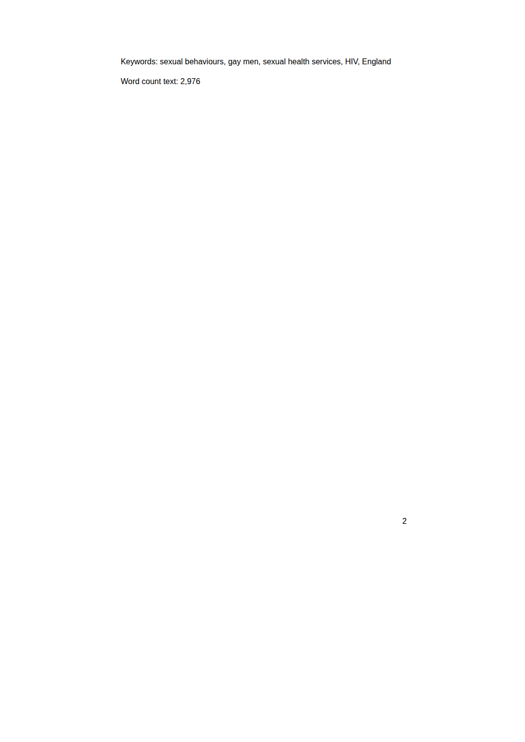Keywords: sexual behaviours, gay men, sexual health services, HIV, England
Word count text: 2,976
2